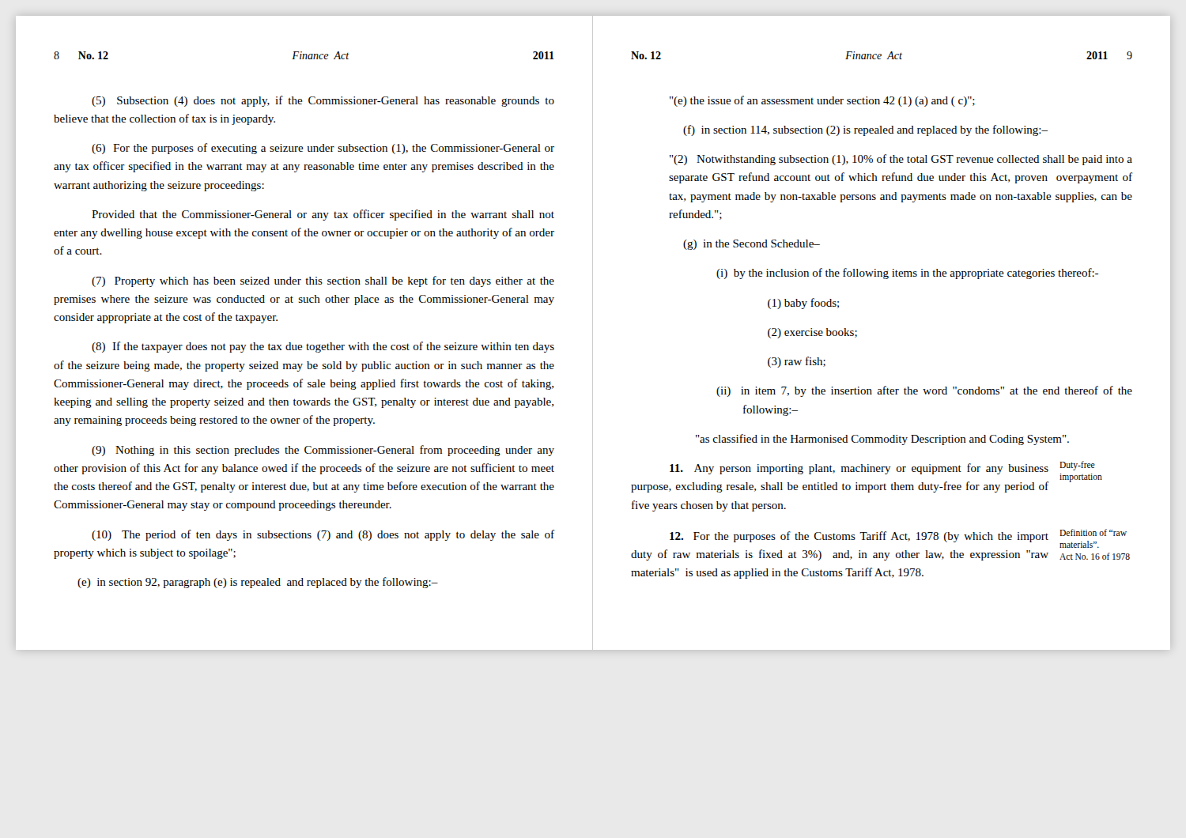8 No. 12 Finance Act 2011
(5) Subsection (4) does not apply, if the Commissioner-General has reasonable grounds to believe that the collection of tax is in jeopardy.
(6) For the purposes of executing a seizure under subsection (1), the Commissioner-General or any tax officer specified in the warrant may at any reasonable time enter any premises described in the warrant authorizing the seizure proceedings:
Provided that the Commissioner-General or any tax officer specified in the warrant shall not enter any dwelling house except with the consent of the owner or occupier or on the authority of an order of a court.
(7) Property which has been seized under this section shall be kept for ten days either at the premises where the seizure was conducted or at such other place as the Commissioner-General may consider appropriate at the cost of the taxpayer.
(8) If the taxpayer does not pay the tax due together with the cost of the seizure within ten days of the seizure being made, the property seized may be sold by public auction or in such manner as the Commissioner-General may direct, the proceeds of sale being applied first towards the cost of taking, keeping and selling the property seized and then towards the GST, penalty or interest due and payable, any remaining proceeds being restored to the owner of the property.
(9) Nothing in this section precludes the Commissioner-General from proceeding under any other provision of this Act for any balance owed if the proceeds of the seizure are not sufficient to meet the costs thereof and the GST, penalty or interest due, but at any time before execution of the warrant the Commissioner-General may stay or compound proceedings thereunder.
(10) The period of ten days in subsections (7) and (8) does not apply to delay the sale of property which is subject to spoilage";
(e) in section 92, paragraph (e) is repealed and replaced by the following:–
No. 12 Finance Act 2011 9
"(e) the issue of an assessment under section 42 (1) (a) and ( c)";
(f) in section 114, subsection (2) is repealed and replaced by the following:–
"(2) Notwithstanding subsection (1), 10% of the total GST revenue collected shall be paid into a separate GST refund account out of which refund due under this Act, proven overpayment of tax, payment made by non-taxable persons and payments made on non-taxable supplies, can be refunded.";
(g) in the Second Schedule–
(i) by the inclusion of the following items in the appropriate categories thereof:-
(1) baby foods;
(2) exercise books;
(3) raw fish;
(ii) in item 7, by the insertion after the word "condoms" at the end thereof of the following:–
"as classified in the Harmonised Commodity Description and Coding System".
11. Any person importing plant, machinery or equipment for any business purpose, excluding resale, shall be entitled to import them duty-free for any period of five years chosen by that person.
Duty-free importation
12. For the purposes of the Customs Tariff Act, 1978 (by which the import duty of raw materials is fixed at 3%) and, in any other law, the expression "raw materials" is used as applied in the Customs Tariff Act, 1978.
Definition of “raw materials”.
Act No. 16 of 1978